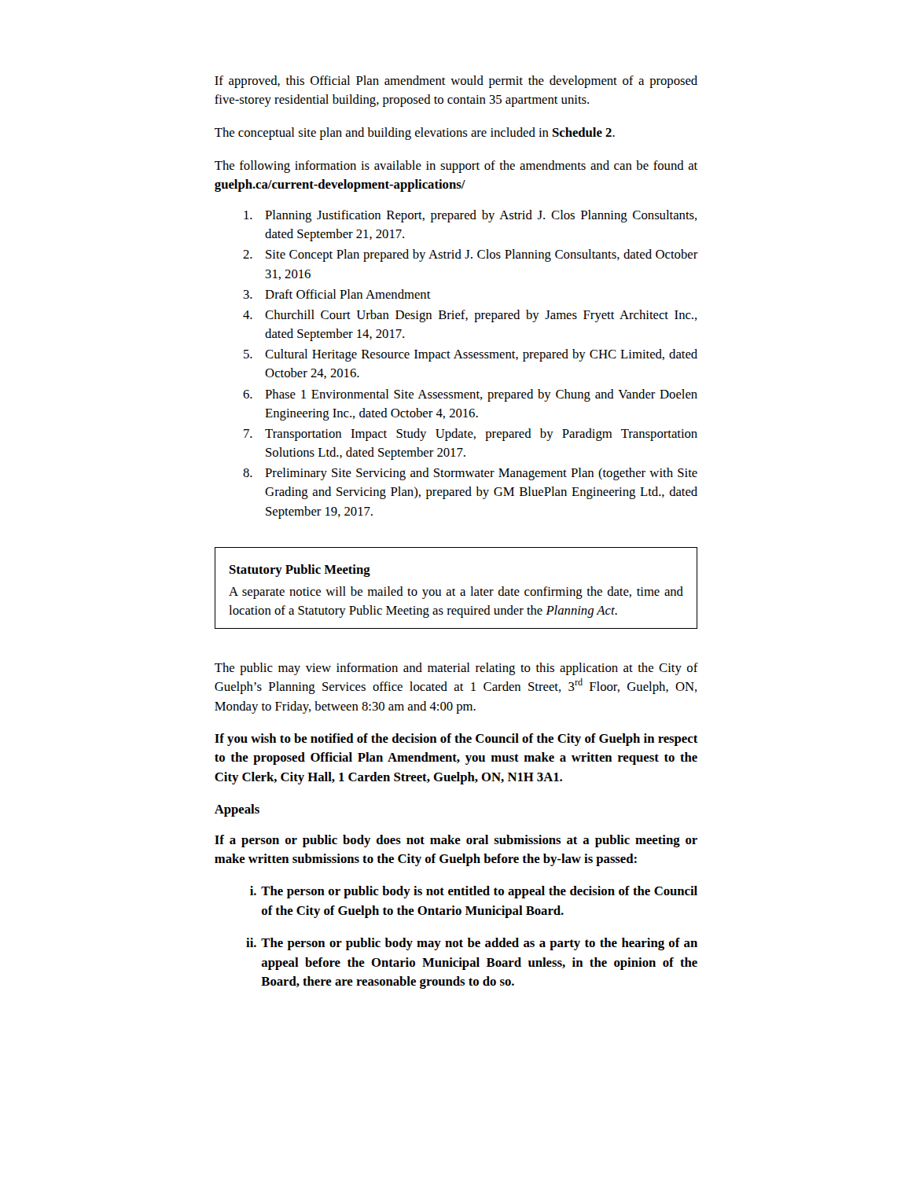If approved, this Official Plan amendment would permit the development of a proposed five-storey residential building, proposed to contain 35 apartment units.
The conceptual site plan and building elevations are included in Schedule 2.
The following information is available in support of the amendments and can be found at guelph.ca/current-development-applications/
Planning Justification Report, prepared by Astrid J. Clos Planning Consultants, dated September 21, 2017.
Site Concept Plan prepared by Astrid J. Clos Planning Consultants, dated October 31, 2016
Draft Official Plan Amendment
Churchill Court Urban Design Brief, prepared by James Fryett Architect Inc., dated September 14, 2017.
Cultural Heritage Resource Impact Assessment, prepared by CHC Limited, dated October 24, 2016.
Phase 1 Environmental Site Assessment, prepared by Chung and Vander Doelen Engineering Inc., dated October 4, 2016.
Transportation Impact Study Update, prepared by Paradigm Transportation Solutions Ltd., dated September 2017.
Preliminary Site Servicing and Stormwater Management Plan (together with Site Grading and Servicing Plan), prepared by GM BluePlan Engineering Ltd., dated September 19, 2017.
Statutory Public Meeting
A separate notice will be mailed to you at a later date confirming the date, time and location of a Statutory Public Meeting as required under the Planning Act.
The public may view information and material relating to this application at the City of Guelph’s Planning Services office located at 1 Carden Street, 3rd Floor, Guelph, ON, Monday to Friday, between 8:30 am and 4:00 pm.
If you wish to be notified of the decision of the Council of the City of Guelph in respect to the proposed Official Plan Amendment, you must make a written request to the City Clerk, City Hall, 1 Carden Street, Guelph, ON, N1H 3A1.
Appeals
If a person or public body does not make oral submissions at a public meeting or make written submissions to the City of Guelph before the by-law is passed:
The person or public body is not entitled to appeal the decision of the Council of the City of Guelph to the Ontario Municipal Board.
The person or public body may not be added as a party to the hearing of an appeal before the Ontario Municipal Board unless, in the opinion of the Board, there are reasonable grounds to do so.